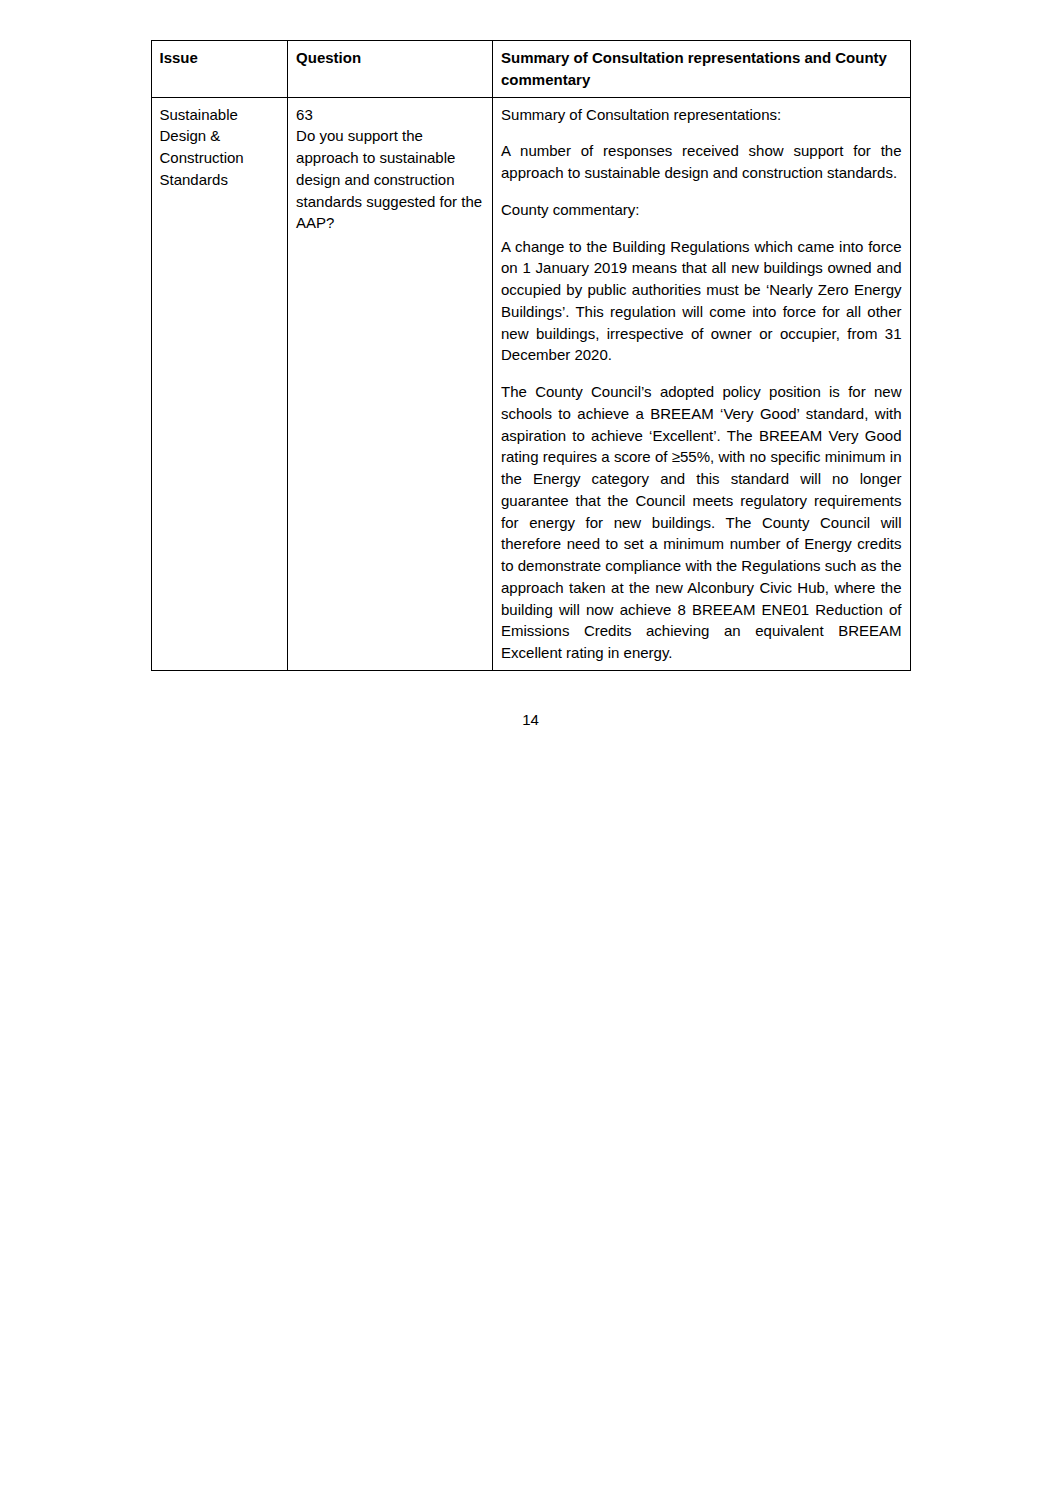| Issue | Question | Summary of Consultation representations and County commentary |
| --- | --- | --- |
| Sustainable Design & Construction Standards | 63 Do you support the approach to sustainable design and construction standards suggested for the AAP? | Summary of Consultation representations: A number of responses received show support for the approach to sustainable design and construction standards. County commentary: A change to the Building Regulations which came into force on 1 January 2019 means that all new buildings owned and occupied by public authorities must be ‘Nearly Zero Energy Buildings’. This regulation will come into force for all other new buildings, irrespective of owner or occupier, from 31 December 2020. The County Council’s adopted policy position is for new schools to achieve a BREEAM ‘Very Good’ standard, with aspiration to achieve ‘Excellent’. The BREEAM Very Good rating requires a score of ≥55%, with no specific minimum in the Energy category and this standard will no longer guarantee that the Council meets regulatory requirements for energy for new buildings. The County Council will therefore need to set a minimum number of Energy credits to demonstrate compliance with the Regulations such as the approach taken at the new Alconbury Civic Hub, where the building will now achieve 8 BREEAM ENE01 Reduction of Emissions Credits achieving an equivalent BREEAM Excellent rating in energy. |
14